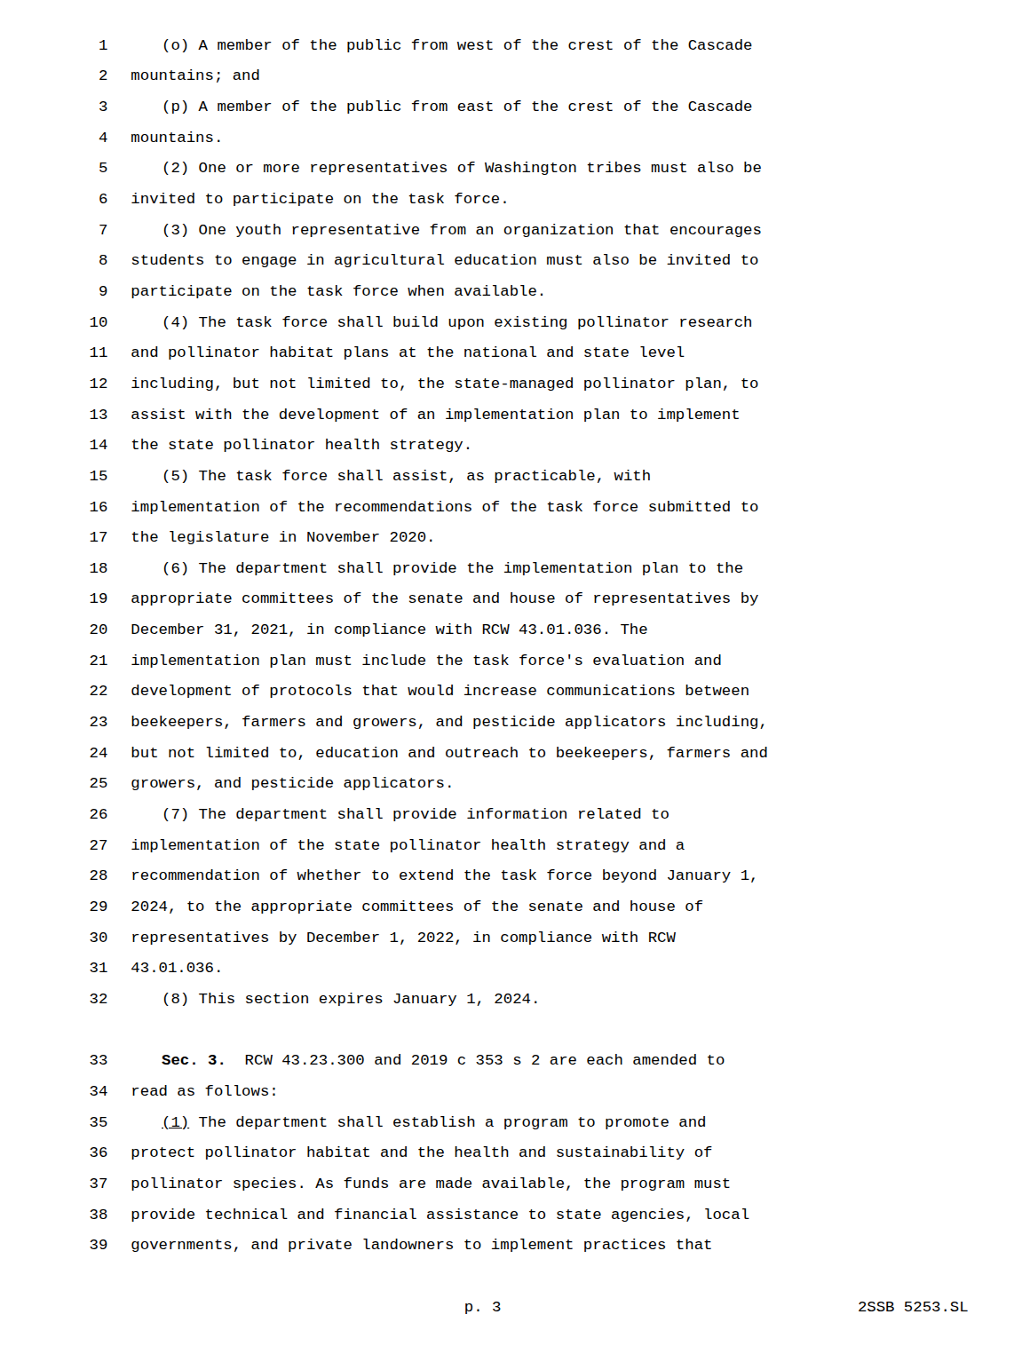1(o) A member of the public from west of the crest of the Cascade
2 mountains; and
3(p) A member of the public from east of the crest of the Cascade
4 mountains.
5(2) One or more representatives of Washington tribes must also be
6 invited to participate on the task force.
7(3) One youth representative from an organization that encourages
8 students to engage in agricultural education must also be invited to
9 participate on the task force when available.
10(4) The task force shall build upon existing pollinator research
11 and pollinator habitat plans at the national and state level
12 including, but not limited to, the state-managed pollinator plan, to
13 assist with the development of an implementation plan to implement
14 the state pollinator health strategy.
15(5) The task force shall assist, as practicable, with
16 implementation of the recommendations of the task force submitted to
17 the legislature in November 2020.
18(6) The department shall provide the implementation plan to the
19 appropriate committees of the senate and house of representatives by
20 December 31, 2021, in compliance with RCW 43.01.036. The
21 implementation plan must include the task force's evaluation and
22 development of protocols that would increase communications between
23 beekeepers, farmers and growers, and pesticide applicators including,
24 but not limited to, education and outreach to beekeepers, farmers and
25 growers, and pesticide applicators.
26(7) The department shall provide information related to
27 implementation of the state pollinator health strategy and a
28 recommendation of whether to extend the task force beyond January 1,
292024, to the appropriate committees of the senate and house of
30 representatives by December 1, 2022, in compliance with RCW
3143.01.036.
32(8) This section expires January 1, 2024.
33 Sec. 3. RCW 43.23.300 and 2019 c 353 s 2 are each amended to
34 read as follows:
35(1) The department shall establish a program to promote and
36 protect pollinator habitat and the health and sustainability of
37 pollinator species. As funds are made available, the program must
38 provide technical and financial assistance to state agencies, local
39 governments, and private landowners to implement practices that
p. 3 2SSB 5253.SL